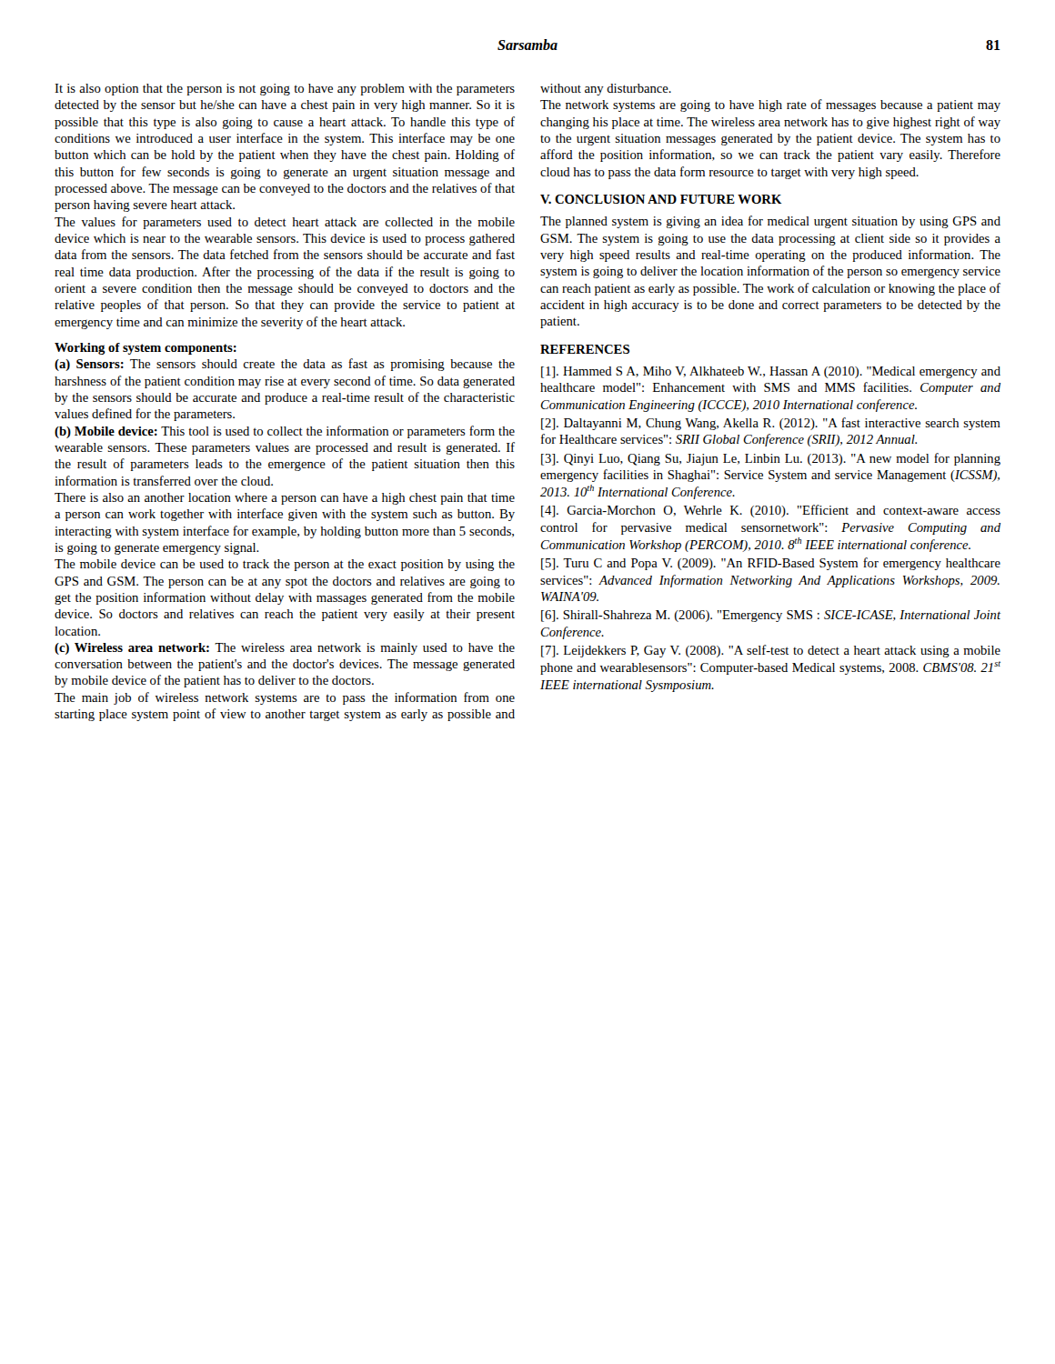Sarsamba 81
It is also option that the person is not going to have any problem with the parameters detected by the sensor but he/she can have a chest pain in very high manner. So it is possible that this type is also going to cause a heart attack. To handle this type of conditions we introduced a user interface in the system. This interface may be one button which can be hold by the patient when they have the chest pain. Holding of this button for few seconds is going to generate an urgent situation message and processed above. The message can be conveyed to the doctors and the relatives of that person having severe heart attack.
The values for parameters used to detect heart attack are collected in the mobile device which is near to the wearable sensors. This device is used to process gathered data from the sensors. The data fetched from the sensors should be accurate and fast real time data production. After the processing of the data if the result is going to orient a severe condition then the message should be conveyed to doctors and the relative peoples of that person. So that they can provide the service to patient at emergency time and can minimize the severity of the heart attack.
Working of system components:
(a) Sensors: The sensors should create the data as fast as promising because the harshness of the patient condition may rise at every second of time. So data generated by the sensors should be accurate and produce a real-time result of the characteristic values defined for the parameters.
(b) Mobile device: This tool is used to collect the information or parameters form the wearable sensors. These parameters values are processed and result is generated. If the result of parameters leads to the emergence of the patient situation then this information is transferred over the cloud.
There is also an another location where a person can have a high chest pain that time a person can work together with interface given with the system such as button. By interacting with system interface for example, by holding button more than 5 seconds, is going to generate emergency signal.
The mobile device can be used to track the person at the exact position by using the GPS and GSM. The person can be at any spot the doctors and relatives are going to get the position information without delay with massages generated from the mobile device. So doctors and relatives can reach the patient very easily at their present location.
(c) Wireless area network: The wireless area network is mainly used to have the conversation between the patient's and the doctor's devices. The message generated by mobile device of the patient has to deliver to the doctors.
The main job of wireless network systems are to pass the information from one starting place system point of view to another target system as early as possible and without any disturbance.
The network systems are going to have high rate of messages because a patient may changing his place at time. The wireless area network has to give highest right of way to the urgent situation messages generated by the patient device. The system has to afford the position information, so we can track the patient vary easily. Therefore cloud has to pass the data form resource to target with very high speed.
V. Conclusion and Future Work
The planned system is giving an idea for medical urgent situation by using GPS and GSM. The system is going to use the data processing at client side so it provides a very high speed results and real-time operating on the produced information. The system is going to deliver the location information of the person so emergency service can reach patient as early as possible. The work of calculation or knowing the place of accident in high accuracy is to be done and correct parameters to be detected by the patient.
References
[1]. Hammed S A, Miho V, Alkhateeb W., Hassan A (2010). "Medical emergency and healthcare model": Enhancement with SMS and MMS facilities. Computer and Communication Engineering (ICCCE), 2010 International conference.
[2]. Daltayanni M, Chung Wang, Akella R. (2012). "A fast interactive search system for Healthcare services": SRII Global Conference (SRII), 2012 Annual.
[3]. Qinyi Luo, Qiang Su, Jiajun Le, Linbin Lu. (2013). "A new model for planning emergency facilities in Shaghai": Service System and service Management (ICSSM), 2013. 10th International Conference.
[4]. Garcia-Morchon O, Wehrle K. (2010). "Efficient and context-aware access control for pervasive medical sensornetwork": Pervasive Computing and Communication Workshop (PERCOM), 2010. 8th IEEE international conference.
[5]. Turu C and Popa V. (2009). "An RFID-Based System for emergency healthcare services": Advanced Information Networking And Applications Workshops, 2009. WAINA'09.
[6]. Shirall-Shahreza M. (2006). "Emergency SMS : SICE-ICASE, International Joint Conference.
[7]. Leijdekkers P, Gay V. (2008). "A self-test to detect a heart attack using a mobile phone and wearablesensors": Computer-based Medical systems, 2008. CBMS'08. 21st IEEE international Sysmposium.